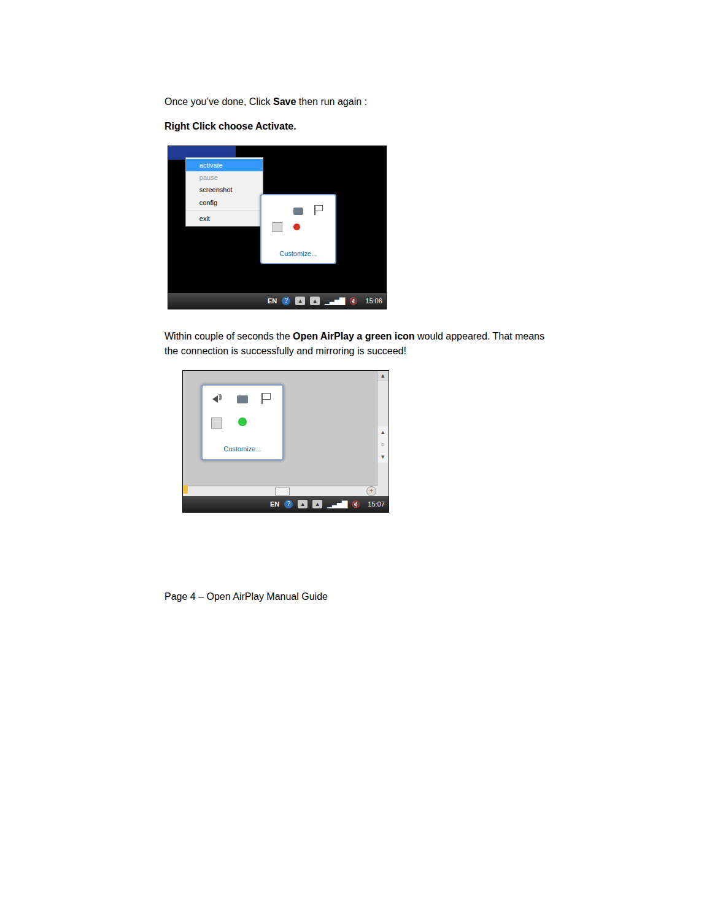Once you’ve done, Click Save then run again :
Right Click choose Activate.
activate
pause
screenshot
config
exit
Customize...
EN ? ▲ ▲ ▁▃▅▇ 🔇 15:06
Within couple of seconds the Open AirPlay a green icon would appeared. That means the connection is successfully and mirroring is succeed!
▲
▲
○
▼
Customize...
+
EN ? ▲ ▲ ▁▃▅▇ 🔇 15:07
Page 4 – Open AirPlay Manual Guide